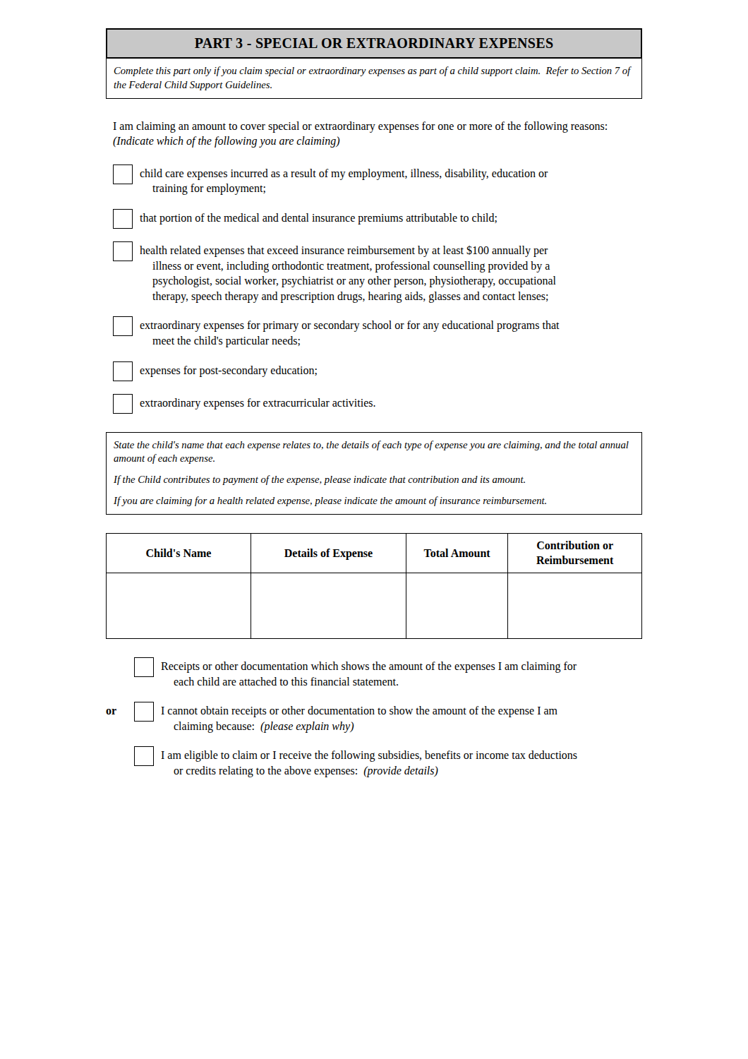PART 3 - SPECIAL OR EXTRAORDINARY EXPENSES
Complete this part only if you claim special or extraordinary expenses as part of a child support claim. Refer to Section 7 of the Federal Child Support Guidelines.
I am claiming an amount to cover special or extraordinary expenses for one or more of the following reasons: (Indicate which of the following you are claiming)
child care expenses incurred as a result of my employment, illness, disability, education or training for employment;
that portion of the medical and dental insurance premiums attributable to child;
health related expenses that exceed insurance reimbursement by at least $100 annually per illness or event, including orthodontic treatment, professional counselling provided by a psychologist, social worker, psychiatrist or any other person, physiotherapy, occupational therapy, speech therapy and prescription drugs, hearing aids, glasses and contact lenses;
extraordinary expenses for primary or secondary school or for any educational programs that meet the child's particular needs;
expenses for post-secondary education;
extraordinary expenses for extracurricular activities.
State the child's name that each expense relates to, the details of each type of expense you are claiming, and the total annual amount of each expense.
If the Child contributes to payment of the expense, please indicate that contribution and its amount.
If you are claiming for a health related expense, please indicate the amount of insurance reimbursement.
| Child's Name | Details of Expense | Total Amount | Contribution or Reimbursement |
| --- | --- | --- | --- |
Receipts or other documentation which shows the amount of the expenses I am claiming for each child are attached to this financial statement.
or
I cannot obtain receipts or other documentation to show the amount of the expense I am claiming because: (please explain why)
I am eligible to claim or I receive the following subsidies, benefits or income tax deductions or credits relating to the above expenses: (provide details)